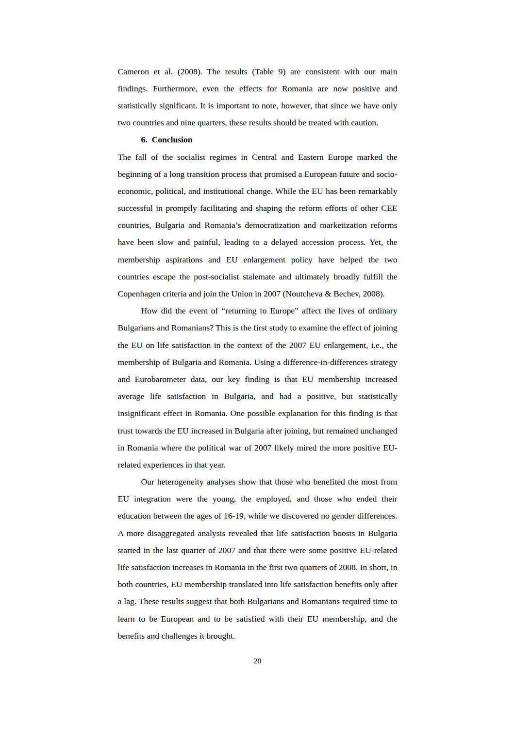Cameron et al. (2008). The results (Table 9) are consistent with our main findings. Furthermore, even the effects for Romania are now positive and statistically significant. It is important to note, however, that since we have only two countries and nine quarters, these results should be treated with caution.
6. Conclusion
The fall of the socialist regimes in Central and Eastern Europe marked the beginning of a long transition process that promised a European future and socio-economic, political, and institutional change. While the EU has been remarkably successful in promptly facilitating and shaping the reform efforts of other CEE countries, Bulgaria and Romania’s democratization and marketization reforms have been slow and painful, leading to a delayed accession process. Yet, the membership aspirations and EU enlargement policy have helped the two countries escape the post-socialist stalemate and ultimately broadly fulfill the Copenhagen criteria and join the Union in 2007 (Noutcheva & Bechev, 2008).
How did the event of “returning to Europe” affect the lives of ordinary Bulgarians and Romanians? This is the first study to examine the effect of joining the EU on life satisfaction in the context of the 2007 EU enlargement, i.e., the membership of Bulgaria and Romania. Using a difference-in-differences strategy and Eurobarometer data, our key finding is that EU membership increased average life satisfaction in Bulgaria, and had a positive, but statistically insignificant effect in Romania. One possible explanation for this finding is that trust towards the EU increased in Bulgaria after joining, but remained unchanged in Romania where the political war of 2007 likely mired the more positive EU-related experiences in that year.
Our heterogeneity analyses show that those who benefited the most from EU integration were the young, the employed, and those who ended their education between the ages of 16-19, while we discovered no gender differences. A more disaggregated analysis revealed that life satisfaction boosts in Bulgaria started in the last quarter of 2007 and that there were some positive EU-related life satisfaction increases in Romania in the first two quarters of 2008. In short, in both countries, EU membership translated into life satisfaction benefits only after a lag. These results suggest that both Bulgarians and Romanians required time to learn to be European and to be satisfied with their EU membership, and the benefits and challenges it brought.
20